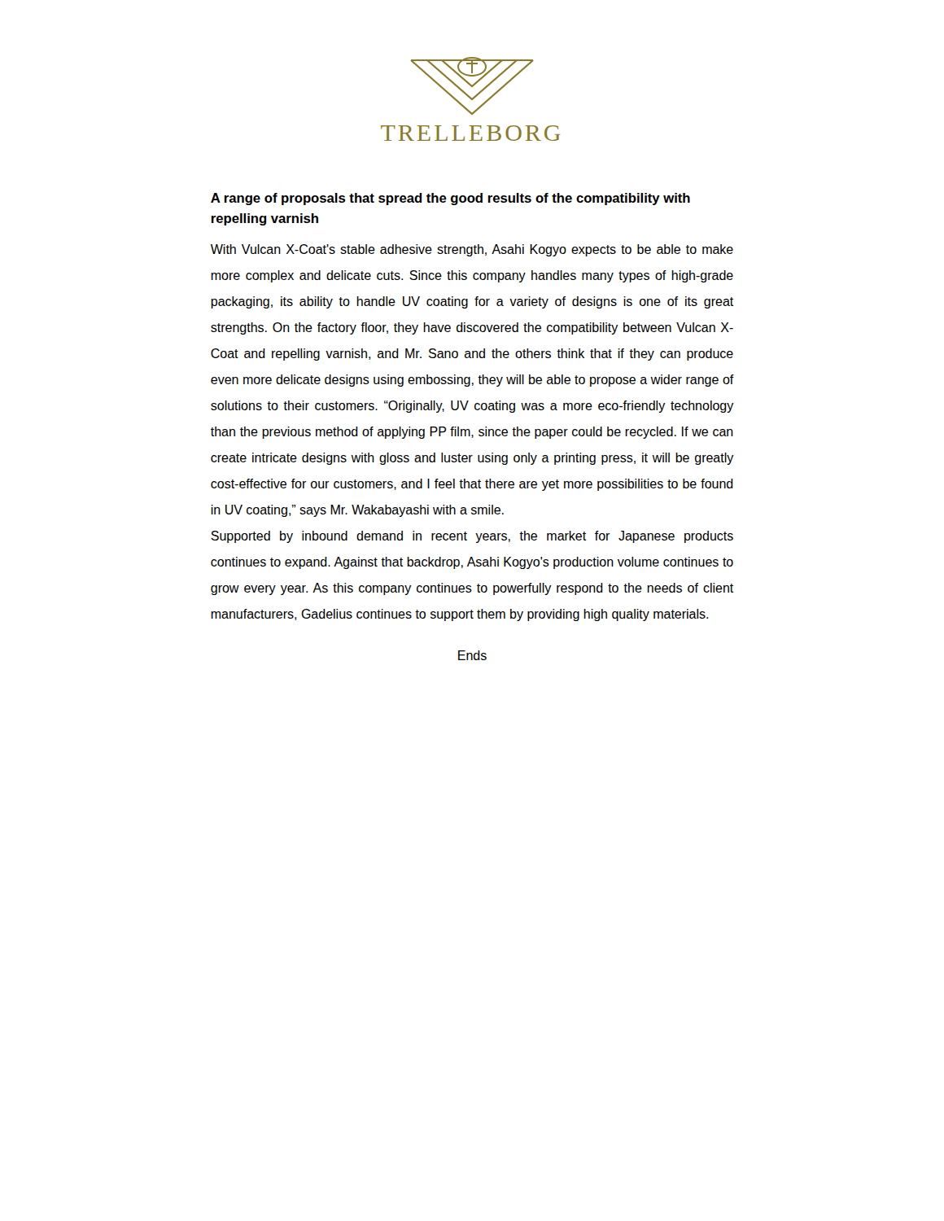TRELLEBORG
A range of proposals that spread the good results of the compatibility with repelling varnish
With Vulcan X-Coat's stable adhesive strength, Asahi Kogyo expects to be able to make more complex and delicate cuts. Since this company handles many types of high-grade packaging, its ability to handle UV coating for a variety of designs is one of its great strengths. On the factory floor, they have discovered the compatibility between Vulcan X-Coat and repelling varnish, and Mr. Sano and the others think that if they can produce even more delicate designs using embossing, they will be able to propose a wider range of solutions to their customers. “Originally, UV coating was a more eco-friendly technology than the previous method of applying PP film, since the paper could be recycled. If we can create intricate designs with gloss and luster using only a printing press, it will be greatly cost-effective for our customers, and I feel that there are yet more possibilities to be found in UV coating,” says Mr. Wakabayashi with a smile.
Supported by inbound demand in recent years, the market for Japanese products continues to expand. Against that backdrop, Asahi Kogyo's production volume continues to grow every year. As this company continues to powerfully respond to the needs of client manufacturers, Gadelius continues to support them by providing high quality materials.
Ends